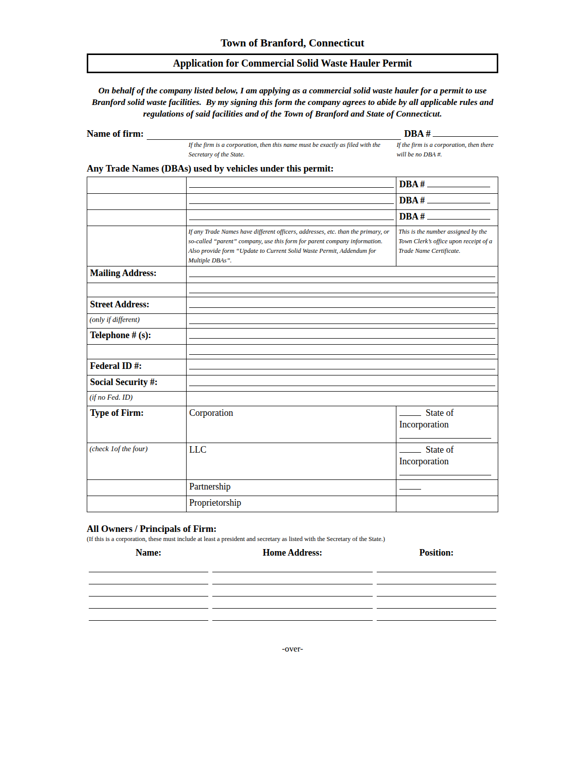Town of Branford, Connecticut
Application for Commercial Solid Waste Hauler Permit
On behalf of the company listed below, I am applying as a commercial solid waste hauler for a permit to use Branford solid waste facilities. By my signing this form the company agrees to abide by all applicable rules and regulations of said facilities and of the Town of Branford and State of Connecticut.
Name of firm: DBA #
If the firm is a corporation, then this name must be exactly as filed with the Secretary of the State. If the firm is a corporation, then there will be no DBA #.
Any Trade Names (DBAs) used by vehicles under this permit:
| | | DBA # |
| | | DBA # |
| | | DBA # |
| | If any Trade Names have different officers, addresses, etc. than the primary, or so-called “parent” company, use this form for parent company information. Also provide form “Update to Current Solid Waste Permit, Addendum for Multiple DBAs”. | This is the number assigned by the Town Clerk’s office upon receipt of a Trade Name Certificate. |
| Mailing Address: | |
| Street Address: | |
| (only if different) | |
| Telephone # (s): | |
| Federal ID #: | |
| Social Security #: | |
| (if no Fed. ID) | |
| Type of Firm: | Corporation | State of Incorporation |
| (check 1of the four) | LLC | State of Incorporation |
| | Partnership | |
| | Proprietorship | |
All Owners / Principals of Firm:
(If this is a corporation, these must include at least a president and secretary as listed with the Secretary of the State.)
| Name: | Home Address: | Position: |
| --- | --- | --- |
-over-